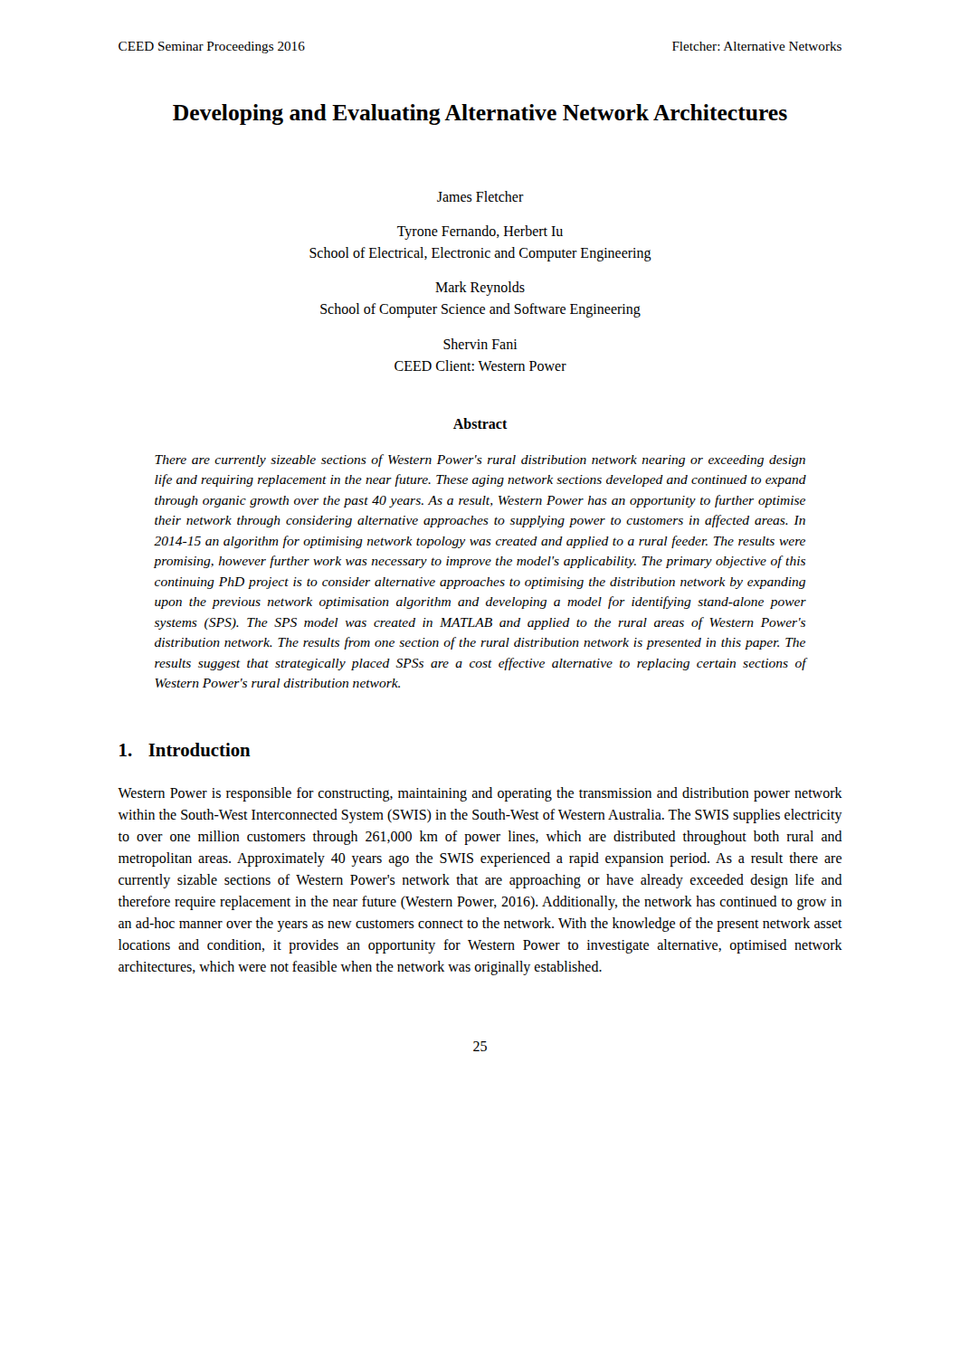CEED Seminar Proceedings 2016 Fletcher: Alternative Networks
Developing and Evaluating Alternative Network Architectures
James Fletcher
Tyrone Fernando, Herbert Iu
School of Electrical, Electronic and Computer Engineering
Mark Reynolds
School of Computer Science and Software Engineering
Shervin Fani
CEED Client: Western Power
Abstract
There are currently sizeable sections of Western Power's rural distribution network nearing or exceeding design life and requiring replacement in the near future. These aging network sections developed and continued to expand through organic growth over the past 40 years. As a result, Western Power has an opportunity to further optimise their network through considering alternative approaches to supplying power to customers in affected areas. In 2014-15 an algorithm for optimising network topology was created and applied to a rural feeder. The results were promising, however further work was necessary to improve the model's applicability. The primary objective of this continuing PhD project is to consider alternative approaches to optimising the distribution network by expanding upon the previous network optimisation algorithm and developing a model for identifying stand-alone power systems (SPS). The SPS model was created in MATLAB and applied to the rural areas of Western Power's distribution network. The results from one section of the rural distribution network is presented in this paper. The results suggest that strategically placed SPSs are a cost effective alternative to replacing certain sections of Western Power's rural distribution network.
1. Introduction
Western Power is responsible for constructing, maintaining and operating the transmission and distribution power network within the South-West Interconnected System (SWIS) in the South-West of Western Australia. The SWIS supplies electricity to over one million customers through 261,000 km of power lines, which are distributed throughout both rural and metropolitan areas. Approximately 40 years ago the SWIS experienced a rapid expansion period. As a result there are currently sizable sections of Western Power's network that are approaching or have already exceeded design life and therefore require replacement in the near future (Western Power, 2016). Additionally, the network has continued to grow in an ad-hoc manner over the years as new customers connect to the network. With the knowledge of the present network asset locations and condition, it provides an opportunity for Western Power to investigate alternative, optimised network architectures, which were not feasible when the network was originally established.
25